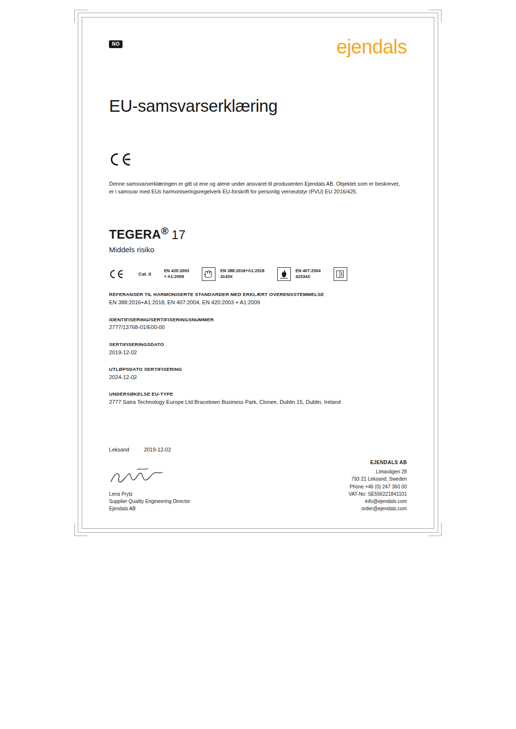NO ejendals
EU-samsvarserklæring
Denne samsvarserklæringen er gitt ut ene og alene under ansvaret til produsenten Ejendals AB. Objektet som er beskrevet, er i samsvar med EUs harmoniseringsregelverk EU-forskrift for personlig verneutstyr (PVU) EU 2016/425.
TEGERA®17
Middels risiko
Cat. II
EN 420:2003
+ A1:2009
EN 388:2016+A1:2018
4143X
EN 407:2004
42334X
Referanser til harmoniserte standarder med erklært overensstemmelse
EN 388:2016+A1:2018, EN 407:2004, EN 420:2003 + A1:2009
Identifisering/sertifiseringsnummer
2777/13768-01/E00-00
Sertifiseringsdato
2019-12-02
Utløpsdato sertifisering
2024-12-02
Undersøkelse EU-type
2777 Satra Technology Europe Ltd Bracetown Business Park, Clonee, Dublin 15, Dublin, Ireland
Leksand 2019-12-02
Lena Prytz
Supplier Quality Engineering Director
Ejendals AB
EJENDALS AB
Limavägen 28
793 21 Leksand, Sweden
Phone +46 (0) 247 360 00
VAT-No: SE556221841101
info@ejendals.com
order@ejendals.com